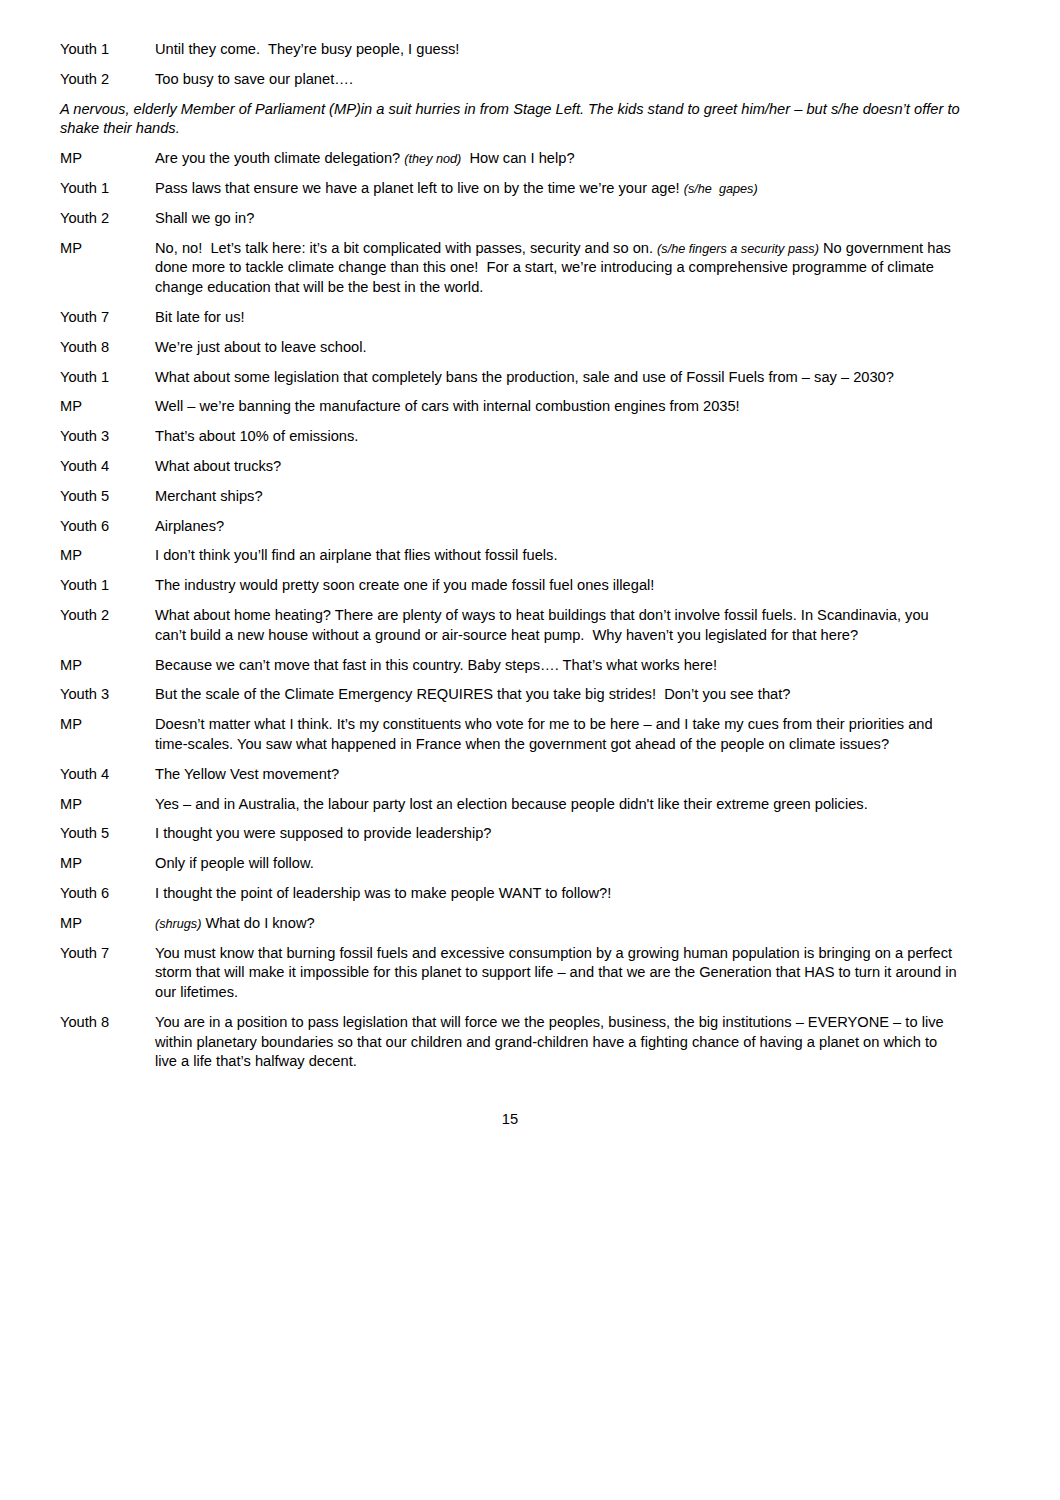| Youth 1 | Until they come. They’re busy people, I guess! |
| Youth 2 | Too busy to save our planet…. |
A nervous, elderly Member of Parliament (MP)in a suit hurries in from Stage Left. The kids stand to greet him/her – but s/he doesn’t offer to shake their hands.
| MP | Are you the youth climate delegation? (they nod) How can I help? |
| Youth 1 | Pass laws that ensure we have a planet left to live on by the time we’re your age! (s/he gapes) |
| Youth 2 | Shall we go in? |
| MP | No, no! Let’s talk here: it’s a bit complicated with passes, security and so on. (s/he fingers a security pass) No government has done more to tackle climate change than this one! For a start, we’re introducing a comprehensive programme of climate change education that will be the best in the world. |
| Youth 7 | Bit late for us! |
| Youth 8 | We’re just about to leave school. |
| Youth 1 | What about some legislation that completely bans the production, sale and use of Fossil Fuels from – say – 2030? |
| MP | Well – we’re banning the manufacture of cars with internal combustion engines from 2035! |
| Youth 3 | That’s about 10% of emissions. |
| Youth 4 | What about trucks? |
| Youth 5 | Merchant ships? |
| Youth 6 | Airplanes? |
| MP | I don’t think you’ll find an airplane that flies without fossil fuels. |
| Youth 1 | The industry would pretty soon create one if you made fossil fuel ones illegal! |
| Youth 2 | What about home heating? There are plenty of ways to heat buildings that don’t involve fossil fuels. In Scandinavia, you can’t build a new house without a ground or air-source heat pump. Why haven’t you legislated for that here? |
| MP | Because we can’t move that fast in this country. Baby steps…. That’s what works here! |
| Youth 3 | But the scale of the Climate Emergency REQUIRES that you take big strides! Don’t you see that? |
| MP | Doesn’t matter what I think. It’s my constituents who vote for me to be here – and I take my cues from their priorities and time-scales. You saw what happened in France when the government got ahead of the people on climate issues? |
| Youth 4 | The Yellow Vest movement? |
| MP | Yes – and in Australia, the labour party lost an election because people didn't like their extreme green policies. |
| Youth 5 | I thought you were supposed to provide leadership? |
| MP | Only if people will follow. |
| Youth 6 | I thought the point of leadership was to make people WANT to follow?! |
| MP | (shrugs) What do I know? |
| Youth 7 | You must know that burning fossil fuels and excessive consumption by a growing human population is bringing on a perfect storm that will make it impossible for this planet to support life – and that we are the Generation that HAS to turn it around in our lifetimes. |
| Youth 8 | You are in a position to pass legislation that will force we the peoples, business, the big institutions – EVERYONE – to live within planetary boundaries so that our children and grand-children have a fighting chance of having a planet on which to live a life that’s halfway decent. |
15